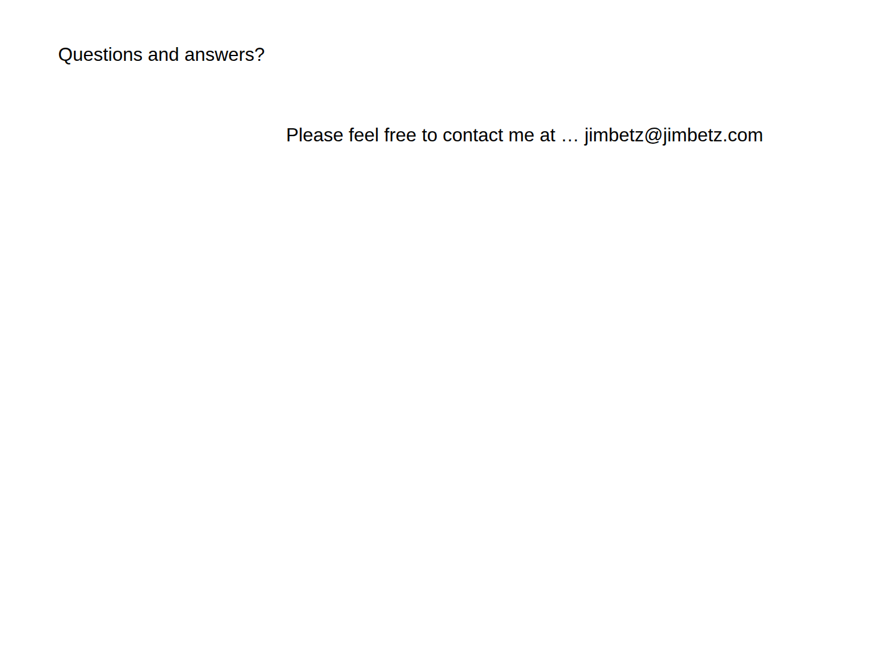Questions and answers?
Please feel free to contact me at … jimbetz@jimbetz.com